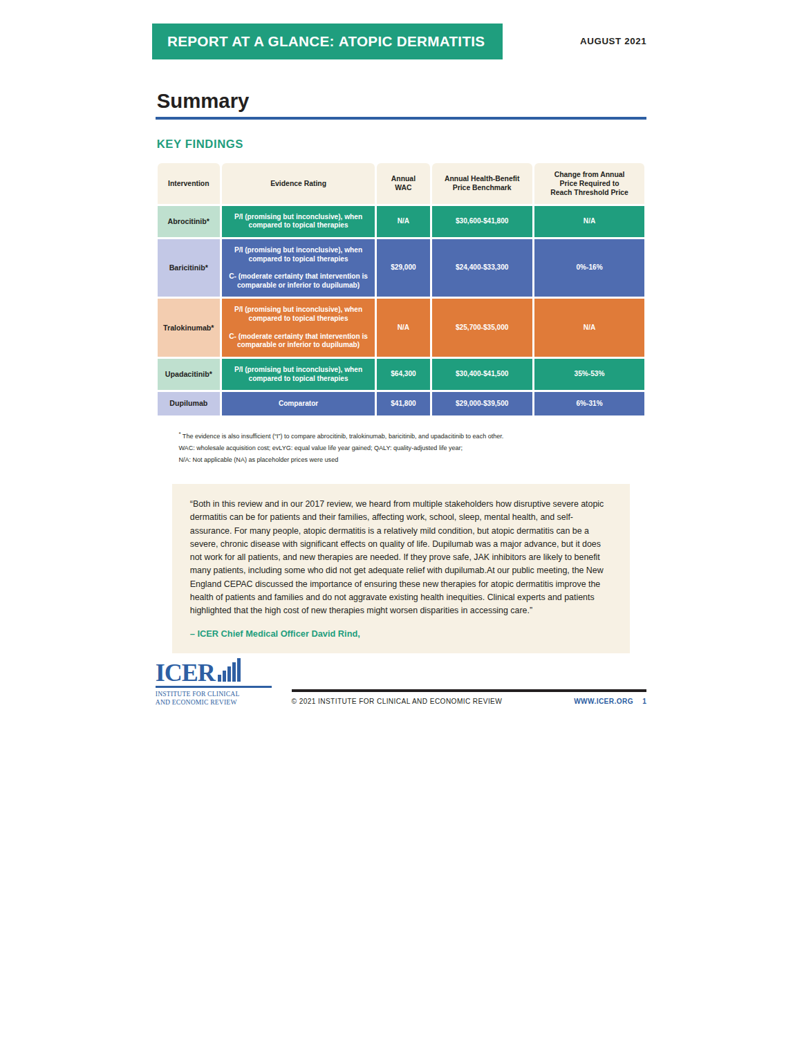REPORT AT A GLANCE: ATOPIC DERMATITIS
AUGUST 2021
Summary
KEY FINDINGS
| Intervention | Evidence Rating | Annual WAC | Annual Health-Benefit Price Benchmark | Change from Annual Price Required to Reach Threshold Price |
| --- | --- | --- | --- | --- |
| Abrocitinib* | P/I (promising but inconclusive), when compared to topical therapies | N/A | $30,600-$41,800 | N/A |
| Baricitinib* | P/I (promising but inconclusive), when compared to topical therapies C- (moderate certainty that intervention is comparable or inferior to dupilumab) | $29,000 | $24,400-$33,300 | 0%-16% |
| Tralokinumab* | P/I (promising but inconclusive), when compared to topical therapies C- (moderate certainty that intervention is comparable or inferior to dupilumab) | N/A | $25,700-$35,000 | N/A |
| Upadacitinib* | P/I (promising but inconclusive), when compared to topical therapies | $64,300 | $30,400-$41,500 | 35%-53% |
| Dupilumab | Comparator | $41,800 | $29,000-$39,500 | 6%-31% |
* The evidence is also insufficient (“I”) to compare abrocitinib, tralokinumab, baricitinib, and upadacitinib to each other.
WAC: wholesale acquisition cost; evLYG: equal value life year gained; QALY: quality-adjusted life year;
N/A: Not applicable (NA) as placeholder prices were used
“Both in this review and in our 2017 review, we heard from multiple stakeholders how disruptive severe atopic dermatitis can be for patients and their families, affecting work, school, sleep, mental health, and self-assurance. For many people, atopic dermatitis is a relatively mild condition, but atopic dermatitis can be a severe, chronic disease with significant effects on quality of life. Dupilumab was a major advance, but it does not work for all patients, and new therapies are needed. If they prove safe, JAK inhibitors are likely to benefit many patients, including some who did not get adequate relief with dupilumab.At our public meeting, the New England CEPAC discussed the importance of ensuring these new therapies for atopic dermatitis improve the health of patients and families and do not aggravate existing health inequities. Clinical experts and patients highlighted that the high cost of new therapies might worsen disparities in accessing care.”
– ICER Chief Medical Officer David Rind,
ICER
INSTITUTE FOR CLINICAL
AND ECONOMIC REVIEW
© 2021 INSTITUTE FOR CLINICAL AND ECONOMIC REVIEW WWW.ICER.ORG 1